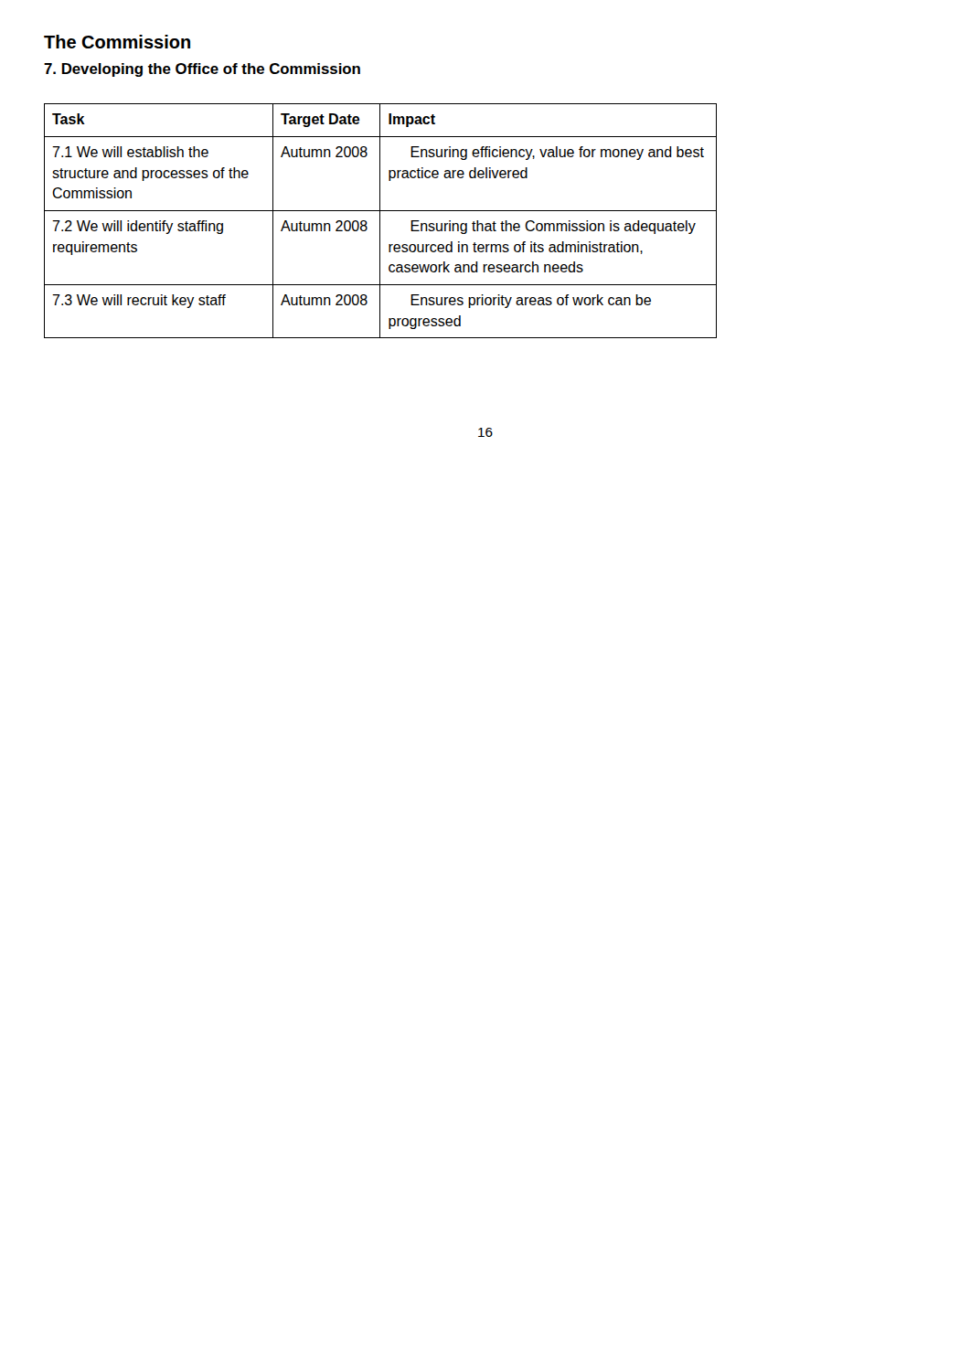The Commission
7. Developing the Office of the Commission
| Task | Target Date | Impact |
| --- | --- | --- |
| 7.1 We will establish the structure and processes of the Commission | Autumn 2008 | Ensuring efficiency, value for money and best practice are delivered |
| 7.2 We will identify staffing requirements | Autumn 2008 | Ensuring that the Commission is adequately resourced in terms of its administration, casework and research needs |
| 7.3 We will recruit key staff | Autumn 2008 | Ensures priority areas of work can be progressed |
16